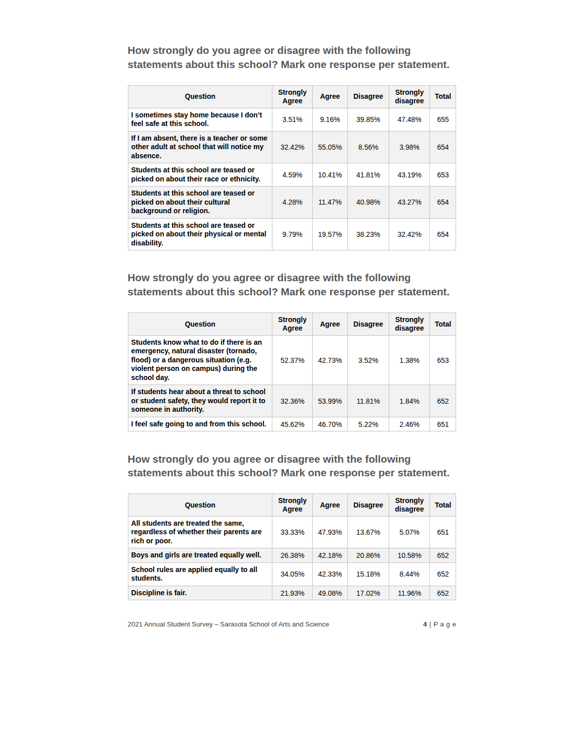How strongly do you agree or disagree with the following statements about this school? Mark one response per statement.
| Question | Strongly Agree | Agree | Disagree | Strongly disagree | Total |
| --- | --- | --- | --- | --- | --- |
| I sometimes stay home because I don’t feel safe at this school. | 3.51% | 9.16% | 39.85% | 47.48% | 655 |
| If I am absent, there is a teacher or some other adult at school that will notice my absence. | 32.42% | 55.05% | 8.56% | 3.98% | 654 |
| Students at this school are teased or picked on about their race or ethnicity. | 4.59% | 10.41% | 41.81% | 43.19% | 653 |
| Students at this school are teased or picked on about their cultural background or religion. | 4.28% | 11.47% | 40.98% | 43.27% | 654 |
| Students at this school are teased or picked on about their physical or mental disability. | 9.79% | 19.57% | 38.23% | 32.42% | 654 |
How strongly do you agree or disagree with the following statements about this school? Mark one response per statement.
| Question | Strongly Agree | Agree | Disagree | Strongly disagree | Total |
| --- | --- | --- | --- | --- | --- |
| Students know what to do if there is an emergency, natural disaster (tornado, flood) or a dangerous situation (e.g. violent person on campus) during the school day. | 52.37% | 42.73% | 3.52% | 1.38% | 653 |
| If students hear about a threat to school or student safety, they would report it to someone in authority. | 32.36% | 53.99% | 11.81% | 1.84% | 652 |
| I feel safe going to and from this school. | 45.62% | 46.70% | 5.22% | 2.46% | 651 |
How strongly do you agree or disagree with the following statements about this school? Mark one response per statement.
| Question | Strongly Agree | Agree | Disagree | Strongly disagree | Total |
| --- | --- | --- | --- | --- | --- |
| All students are treated the same, regardless of whether their parents are rich or poor. | 33.33% | 47.93% | 13.67% | 5.07% | 651 |
| Boys and girls are treated equally well. | 26.38% | 42.18% | 20.86% | 10.58% | 652 |
| School rules are applied equally to all students. | 34.05% | 42.33% | 15.18% | 8.44% | 652 |
| Discipline is fair. | 21.93% | 49.08% | 17.02% | 11.96% | 652 |
2021 Annual Student Survey – Sarasota School of Arts and Science
4 | P a g e